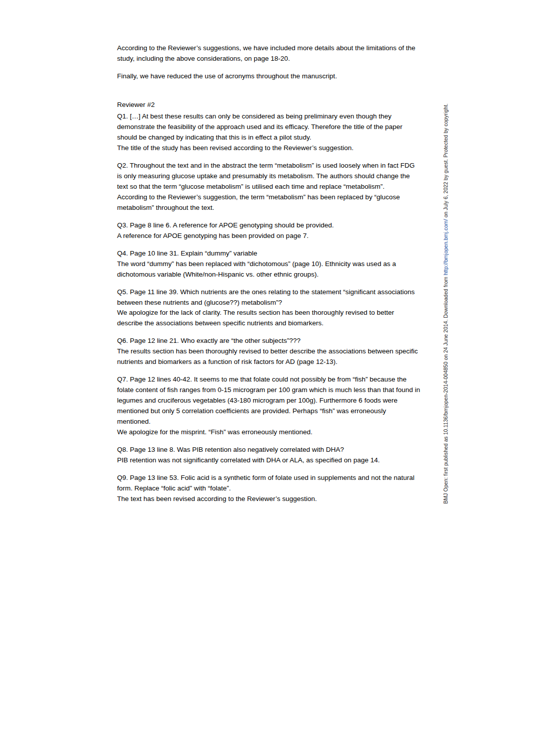BMJ Open: first published as 10.1136/bmjopen-2014-004850 on 24 June 2014. Downloaded from http://bmjopen.bmj.com/ on July 6, 2022 by guest. Protected by copyright.
According to the Reviewer’s suggestions, we have included more details about the limitations of the study, including the above considerations, on page 18-20.
Finally, we have reduced the use of acronyms throughout the manuscript.
Reviewer #2
Q1. […] At best these results can only be considered as being preliminary even though they demonstrate the feasibility of the approach used and its efficacy. Therefore the title of the paper should be changed by indicating that this is in effect a pilot study.
The title of the study has been revised according to the Reviewer’s suggestion.
Q2. Throughout the text and in the abstract the term “metabolism” is used loosely when in fact FDG is only measuring glucose uptake and presumably its metabolism. The authors should change the text so that the term “glucose metabolism” is utilised each time and replace “metabolism”.
According to the Reviewer’s suggestion, the term “metabolism” has been replaced by “glucose metabolism” throughout the text.
Q3. Page 8 line 6. A reference for APOE genotyping should be provided.
A reference for APOE genotyping has been provided on page 7.
Q4. Page 10 line 31. Explain “dummy” variable
The word “dummy” has been replaced with “dichotomous” (page 10). Ethnicity was used as a dichotomous variable (White/non-Hispanic vs. other ethnic groups).
Q5. Page 11 line 39. Which nutrients are the ones relating to the statement “significant associations between these nutrients and (glucose??) metabolism”?
We apologize for the lack of clarity. The results section has been thoroughly revised to better describe the associations between specific nutrients and biomarkers.
Q6. Page 12 line 21. Who exactly are “the other subjects”???
The results section has been thoroughly revised to better describe the associations between specific nutrients and biomarkers as a function of risk factors for AD (page 12-13).
Q7. Page 12 lines 40-42. It seems to me that folate could not possibly be from “fish” because the folate content of fish ranges from 0-15 microgram per 100 gram which is much less than that found in legumes and cruciferous vegetables (43-180 microgram per 100g). Furthermore 6 foods were mentioned but only 5 correlation coefficients are provided. Perhaps “fish” was erroneously mentioned.
We apologize for the misprint. “Fish” was erroneously mentioned.
Q8. Page 13 line 8. Was PIB retention also negatively correlated with DHA?
PIB retention was not significantly correlated with DHA or ALA, as specified on page 14.
Q9. Page 13 line 53. Folic acid is a synthetic form of folate used in supplements and not the natural form. Replace “folic acid” with “folate”.
The text has been revised according to the Reviewer’s suggestion.